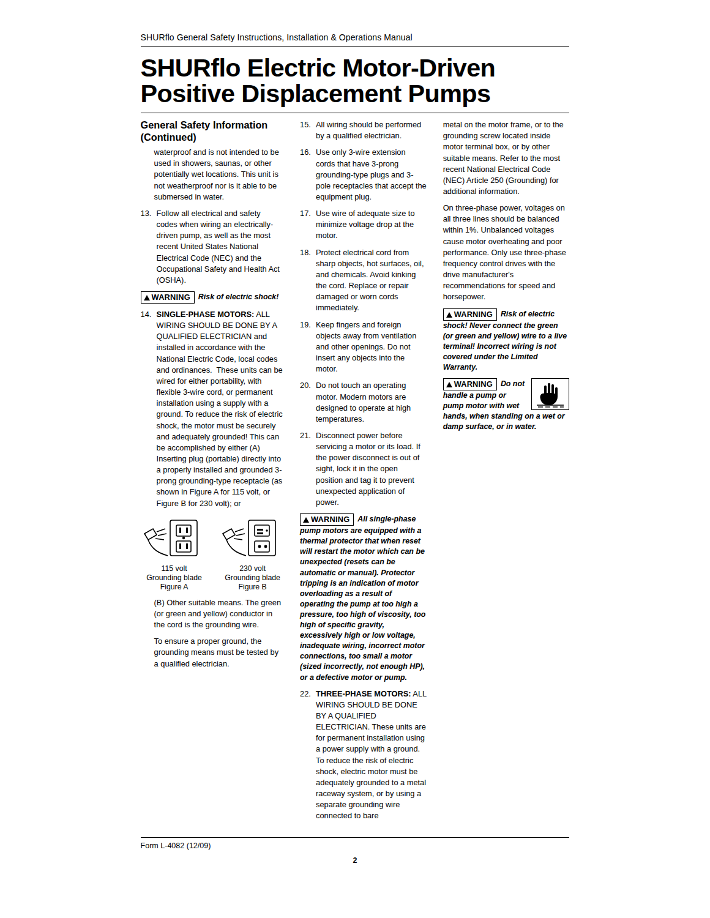SHURflo General Safety Instructions, Installation & Operations Manual
SHURflo Electric Motor-Driven
Positive Displacement Pumps
General Safety Information
(Continued)
waterproof and is not intended to be used in showers, saunas, or other potentially wet locations. This unit is not weatherproof nor is it able to be submersed in water.
13. Follow all electrical and safety codes when wiring an electrically-driven pump, as well as the most recent United States National Electrical Code (NEC) and the Occupational Safety and Health Act (OSHA).
WARNING Risk of electric shock!
14. SINGLE-PHASE MOTORS: ALL WIRING SHOULD BE DONE BY A QUALIFIED ELECTRICIAN and installed in accordance with the National Electric Code, local codes and ordinances. These units can be wired for either portability, with flexible 3-wire cord, or permanent installation using a supply with a ground. To reduce the risk of electric shock, the motor must be securely and adequately grounded! This can be accomplished by either (A) Inserting plug (portable) directly into a properly installed and grounded 3-prong grounding-type receptacle (as shown in Figure A for 115 volt, or Figure B for 230 volt); or
115 volt
Grounding blade
Figure A
230 volt
Grounding blade
Figure B
(B) Other suitable means. The green (or green and yellow) conductor in the cord is the grounding wire.
To ensure a proper ground, the grounding means must be tested by a qualified electrician.
15. All wiring should be performed by a qualified electrician.
16. Use only 3-wire extension cords that have 3-prong grounding-type plugs and 3-pole receptacles that accept the equipment plug.
17. Use wire of adequate size to minimize voltage drop at the motor.
18. Protect electrical cord from sharp objects, hot surfaces, oil, and chemicals. Avoid kinking the cord. Replace or repair damaged or worn cords immediately.
19. Keep fingers and foreign objects away from ventilation and other openings. Do not insert any objects into the motor.
20. Do not touch an operating motor. Modern motors are designed to operate at high temperatures.
21. Disconnect power before servicing a motor or its load. If the power disconnect is out of sight, lock it in the open position and tag it to prevent unexpected application of power.
WARNINGAll single-phase pump motors are equipped with a thermal protector that when reset will restart the motor which can be unexpected (resets can be automatic or manual). Protector tripping is an indication of motor overloading as a result of operating the pump at too high a pressure, too high of viscosity, too high of specific gravity, excessively high or low voltage, inadequate wiring, incorrect motor connections, too small a motor (sized incorrectly, not enough HP), or a defective motor or pump.
22. THREE-PHASE MOTORS: ALL WIRING SHOULD BE DONE BY A QUALIFIED ELECTRICIAN. These units are for permanent installation using a power supply with a ground. To reduce the risk of electric shock, electric motor must be adequately grounded to a metal raceway system, or by using a separate grounding wire connected to bare
metal on the motor frame, or to the grounding screw located inside motor terminal box, or by other suitable means. Refer to the most recent National Electrical Code (NEC) Article 250 (Grounding) for additional information.
On three-phase power, voltages on all three lines should be balanced within 1%. Unbalanced voltages cause motor overheating and poor performance. Only use three-phase frequency control drives with the drive manufacturer's recommendations for speed and horsepower.
WARNINGRisk of electric shock! Never connect the green (or green and yellow) wire to a live terminal! Incorrect wiring is not covered under the Limited Warranty.
WARNINGDo not handle a pump or pump motor with wet hands, when standing on a wet or damp surface, or in water.
Form L-4082 (12/09)
2